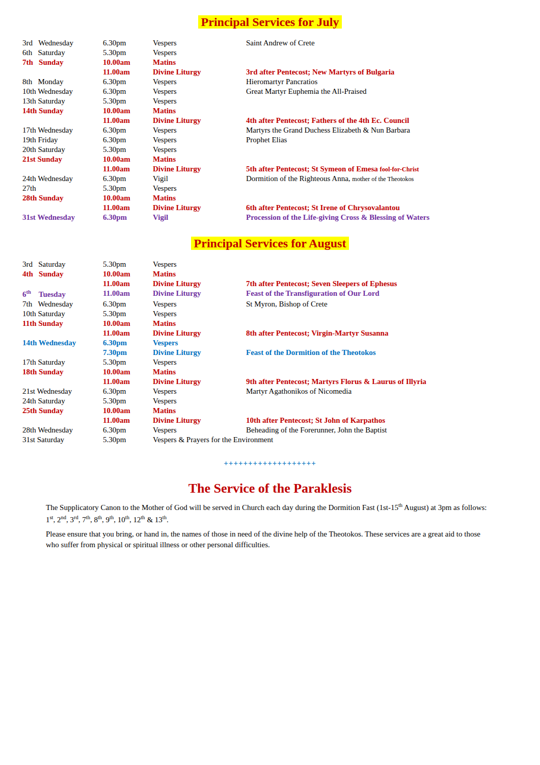Principal Services for July
| 3rd Wednesday | 6.30pm | Vespers | Saint Andrew of Crete |
| 6th Saturday | 5.30pm | Vespers | |
| 7th Sunday | 10.00am | Matins | |
| | 11.00am | Divine Liturgy | 3rd after Pentecost; New Martyrs of Bulgaria |
| 8th Monday | 6.30pm | Vespers | Hieromartyr Pancratios |
| 10th Wednesday | 6.30pm | Vespers | Great Martyr Euphemia the All-Praised |
| 13th Saturday | 5.30pm | Vespers | |
| 14th Sunday | 10.00am | Matins | |
| | 11.00am | Divine Liturgy | 4th after Pentecost; Fathers of the 4th Ec. Council |
| 17th Wednesday | 6.30pm | Vespers | Martyrs the Grand Duchess Elizabeth & Nun Barbara |
| 19th Friday | 6.30pm | Vespers | Prophet Elias |
| 20th Saturday | 5.30pm | Vespers | |
| 21st Sunday | 10.00am | Matins | |
| | 11.00am | Divine Liturgy | 5th after Pentecost; St Symeon of Emesa fool-for-Christ |
| 24th Wednesday | 6.30pm | Vigil | Dormition of the Righteous Anna, mother of the Theotokos |
| 27th | 5.30pm | Vespers | |
| 28th Sunday | 10.00am | Matins | |
| | 11.00am | Divine Liturgy | 6th after Pentecost; St Irene of Chrysovalantou |
| 31st Wednesday | 6.30pm | Vigil | Procession of the Life-giving Cross & Blessing of Waters |
Principal Services for August
| 3rd Saturday | 5.30pm | Vespers | |
| 4th Sunday | 10.00am | Matins | |
| | 11.00am | Divine Liturgy | 7th after Pentecost; Seven Sleepers of Ephesus |
| 6 th Tuesday | 11.00am | Divine Liturgy | Feast of the Transfiguration of Our Lord |
| 7th Wednesday | 6.30pm | Vespers | St Myron, Bishop of Crete |
| 10th Saturday | 5.30pm | Vespers | |
| 11th Sunday | 10.00am | Matins | |
| | 11.00am | Divine Liturgy | 8th after Pentecost; Virgin-Martyr Susanna |
| 14th Wednesday | 6.30pm | Vespers | |
| | 7.30pm | Divine Liturgy | Feast of the Dormition of the Theotokos |
| 17th Saturday | 5.30pm | Vespers | |
| 18th Sunday | 10.00am | Matins | |
| | 11.00am | Divine Liturgy | 9th after Pentecost; Martyrs Florus & Laurus of Illyria |
| 21st Wednesday | 6.30pm | Vespers | Martyr Agathonikos of Nicomedia |
| 24th Saturday | 5.30pm | Vespers | |
| 25th Sunday | 10.00am | Matins | |
| | 11.00am | Divine Liturgy | 10th after Pentecost; St John of Karpathos |
| 28th Wednesday | 6.30pm | Vespers | Beheading of the Forerunner, John the Baptist |
| 31st Saturday | 5.30pm | Vespers & Prayers for the Environment |
+++++++++++++++++++
The Service of the Paraklesis
The Supplicatory Canon to the Mother of God will be served in Church each day during the Dormition Fast (1st-15th August) at 3pm as follows: 1st, 2nd, 3rd, 7th, 8th, 9th, 10th, 12th & 13th.
Please ensure that you bring, or hand in, the names of those in need of the divine help of the Theotokos. These services are a great aid to those who suffer from physical or spiritual illness or other personal difficulties.